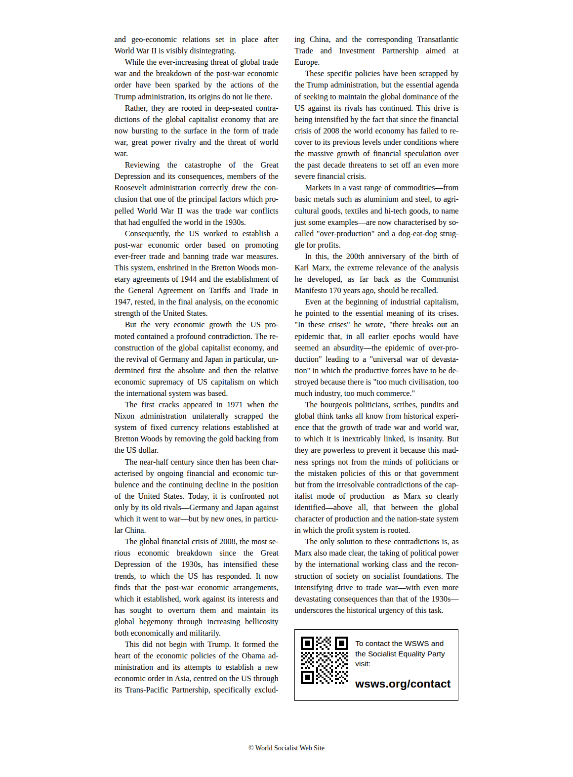and geo-economic relations set in place after World War II is visibly disintegrating.
While the ever-increasing threat of global trade war and the breakdown of the post-war economic order have been sparked by the actions of the Trump administration, its origins do not lie there.
Rather, they are rooted in deep-seated contradictions of the global capitalist economy that are now bursting to the surface in the form of trade war, great power rivalry and the threat of world war.
Reviewing the catastrophe of the Great Depression and its consequences, members of the Roosevelt administration correctly drew the conclusion that one of the principal factors which propelled World War II was the trade war conflicts that had engulfed the world in the 1930s.
Consequently, the US worked to establish a post-war economic order based on promoting ever-freer trade and banning trade war measures. This system, enshrined in the Bretton Woods monetary agreements of 1944 and the establishment of the General Agreement on Tariffs and Trade in 1947, rested, in the final analysis, on the economic strength of the United States.
But the very economic growth the US promoted contained a profound contradiction. The reconstruction of the global capitalist economy, and the revival of Germany and Japan in particular, undermined first the absolute and then the relative economic supremacy of US capitalism on which the international system was based.
The first cracks appeared in 1971 when the Nixon administration unilaterally scrapped the system of fixed currency relations established at Bretton Woods by removing the gold backing from the US dollar.
The near-half century since then has been characterised by ongoing financial and economic turbulence and the continuing decline in the position of the United States. Today, it is confronted not only by its old rivals—Germany and Japan against which it went to war—but by new ones, in particular China.
The global financial crisis of 2008, the most serious economic breakdown since the Great Depression of the 1930s, has intensified these trends, to which the US has responded. It now finds that the post-war economic arrangements, which it established, work against its interests and has sought to overturn them and maintain its global hegemony through increasing bellicosity both economically and militarily.
This did not begin with Trump. It formed the heart of the economic policies of the Obama administration and its attempts to establish a new economic order in Asia, centred on the US through its Trans-Pacific Partnership, specifically excluding China, and the corresponding Transatlantic Trade and Investment Partnership aimed at Europe.
These specific policies have been scrapped by the Trump administration, but the essential agenda of seeking to maintain the global dominance of the US against its rivals has continued. This drive is being intensified by the fact that since the financial crisis of 2008 the world economy has failed to recover to its previous levels under conditions where the massive growth of financial speculation over the past decade threatens to set off an even more severe financial crisis.
Markets in a vast range of commodities—from basic metals such as aluminium and steel, to agricultural goods, textiles and hi-tech goods, to name just some examples—are now characterised by so-called "over-production" and a dog-eat-dog struggle for profits.
In this, the 200th anniversary of the birth of Karl Marx, the extreme relevance of the analysis he developed, as far back as the Communist Manifesto 170 years ago, should be recalled.
Even at the beginning of industrial capitalism, he pointed to the essential meaning of its crises. "In these crises" he wrote, "there breaks out an epidemic that, in all earlier epochs would have seemed an absurdity—the epidemic of over-production" leading to a "universal war of devastation" in which the productive forces have to be destroyed because there is "too much civilisation, too much industry, too much commerce."
The bourgeois politicians, scribes, pundits and global think tanks all know from historical experience that the growth of trade war and world war, to which it is inextricably linked, is insanity. But they are powerless to prevent it because this madness springs not from the minds of politicians or the mistaken policies of this or that government but from the irresolvable contradictions of the capitalist mode of production—as Marx so clearly identified—above all, that between the global character of production and the nation-state system in which the profit system is rooted.
The only solution to these contradictions is, as Marx also made clear, the taking of political power by the international working class and the reconstruction of society on socialist foundations. The intensifying drive to trade war—with even more devastating consequences than that of the 1930s—underscores the historical urgency of this task.
To contact the WSWS and the Socialist Equality Party visit: wsws.org/contact
© World Socialist Web Site